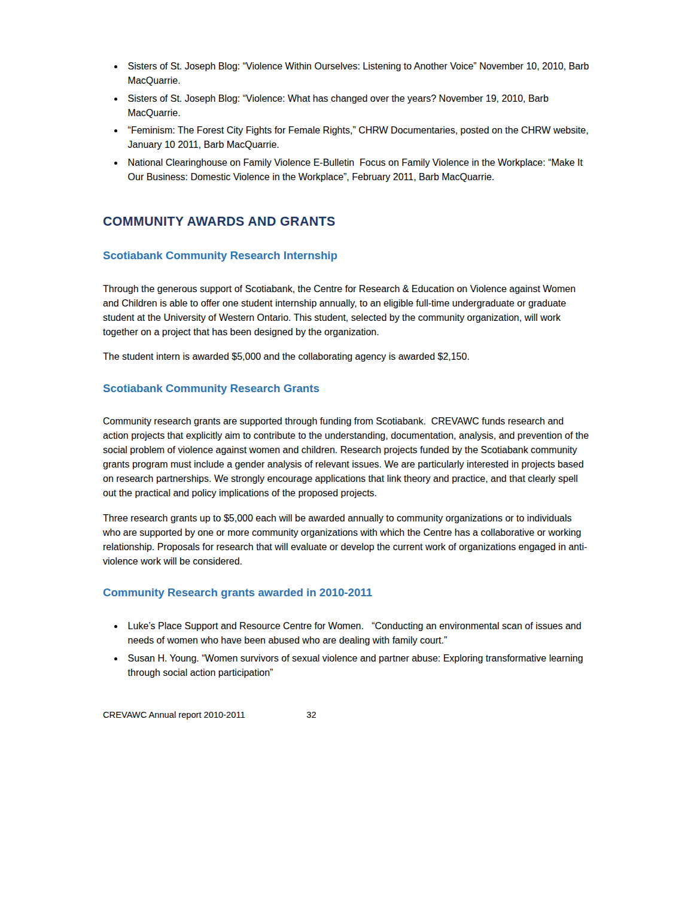Sisters of St. Joseph Blog: “Violence Within Ourselves: Listening to Another Voice” November 10, 2010, Barb MacQuarrie.
Sisters of St. Joseph Blog: “Violence: What has changed over the years? November 19, 2010, Barb MacQuarrie.
“Feminism: The Forest City Fights for Female Rights,” CHRW Documentaries, posted on the CHRW website, January 10 2011, Barb MacQuarrie.
National Clearinghouse on Family Violence E-Bulletin Focus on Family Violence in the Workplace: “Make It Our Business: Domestic Violence in the Workplace”, February 2011, Barb MacQuarrie.
COMMUNITY AWARDS AND GRANTS
Scotiabank Community Research Internship
Through the generous support of Scotiabank, the Centre for Research & Education on Violence against Women and Children is able to offer one student internship annually, to an eligible full-time undergraduate or graduate student at the University of Western Ontario. This student, selected by the community organization, will work together on a project that has been designed by the organization.
The student intern is awarded $5,000 and the collaborating agency is awarded $2,150.
Scotiabank Community Research Grants
Community research grants are supported through funding from Scotiabank. CREVAWC funds research and action projects that explicitly aim to contribute to the understanding, documentation, analysis, and prevention of the social problem of violence against women and children. Research projects funded by the Scotiabank community grants program must include a gender analysis of relevant issues. We are particularly interested in projects based on research partnerships. We strongly encourage applications that link theory and practice, and that clearly spell out the practical and policy implications of the proposed projects.
Three research grants up to $5,000 each will be awarded annually to community organizations or to individuals who are supported by one or more community organizations with which the Centre has a collaborative or working relationship. Proposals for research that will evaluate or develop the current work of organizations engaged in anti-violence work will be considered.
Community Research grants awarded in 2010-2011
Luke’s Place Support and Resource Centre for Women. “Conducting an environmental scan of issues and needs of women who have been abused who are dealing with family court.”
Susan H. Young. “Women survivors of sexual violence and partner abuse: Exploring transformative learning through social action participation”
CREVAWC Annual report 2010-201132